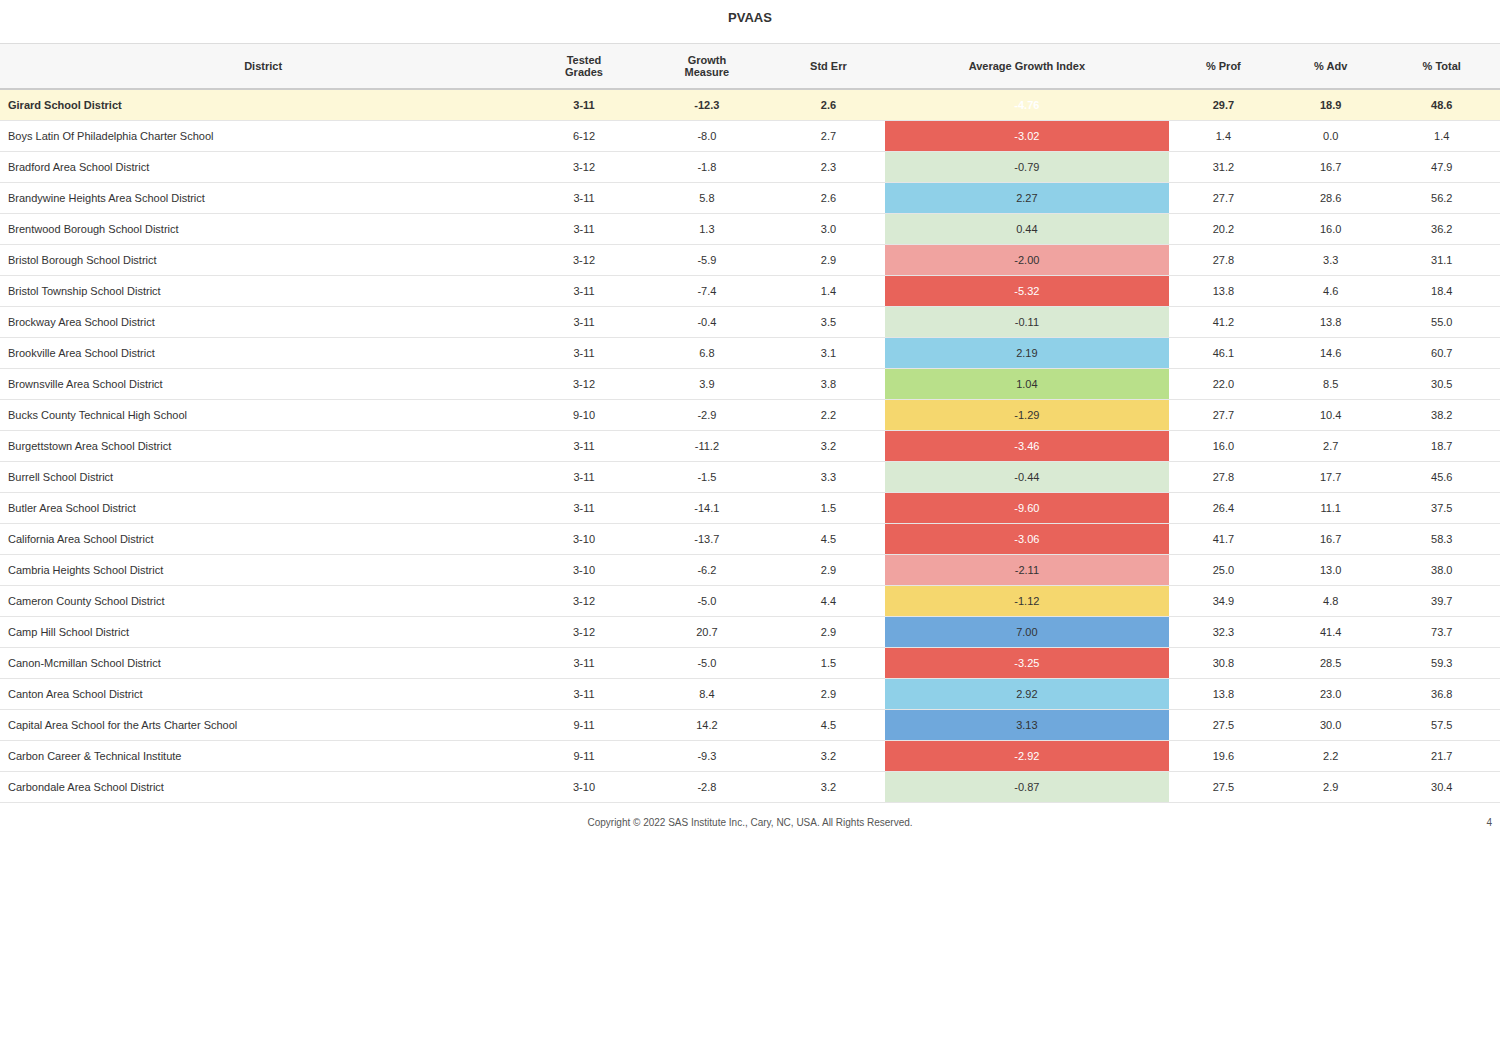PVAAS
| District | Tested Grades | Growth Measure | Std Err | Average Growth Index | % Prof | % Adv | % Total |
| --- | --- | --- | --- | --- | --- | --- | --- |
| Girard School District | 3-11 | -12.3 | 2.6 | -4.76 | 29.7 | 18.9 | 48.6 |
| Boys Latin Of Philadelphia Charter School | 6-12 | -8.0 | 2.7 | -3.02 | 1.4 | 0.0 | 1.4 |
| Bradford Area School District | 3-12 | -1.8 | 2.3 | -0.79 | 31.2 | 16.7 | 47.9 |
| Brandywine Heights Area School District | 3-11 | 5.8 | 2.6 | 2.27 | 27.7 | 28.6 | 56.2 |
| Brentwood Borough School District | 3-11 | 1.3 | 3.0 | 0.44 | 20.2 | 16.0 | 36.2 |
| Bristol Borough School District | 3-12 | -5.9 | 2.9 | -2.00 | 27.8 | 3.3 | 31.1 |
| Bristol Township School District | 3-11 | -7.4 | 1.4 | -5.32 | 13.8 | 4.6 | 18.4 |
| Brockway Area School District | 3-11 | -0.4 | 3.5 | -0.11 | 41.2 | 13.8 | 55.0 |
| Brookville Area School District | 3-11 | 6.8 | 3.1 | 2.19 | 46.1 | 14.6 | 60.7 |
| Brownsville Area School District | 3-12 | 3.9 | 3.8 | 1.04 | 22.0 | 8.5 | 30.5 |
| Bucks County Technical High School | 9-10 | -2.9 | 2.2 | -1.29 | 27.7 | 10.4 | 38.2 |
| Burgettstown Area School District | 3-11 | -11.2 | 3.2 | -3.46 | 16.0 | 2.7 | 18.7 |
| Burrell School District | 3-11 | -1.5 | 3.3 | -0.44 | 27.8 | 17.7 | 45.6 |
| Butler Area School District | 3-11 | -14.1 | 1.5 | -9.60 | 26.4 | 11.1 | 37.5 |
| California Area School District | 3-10 | -13.7 | 4.5 | -3.06 | 41.7 | 16.7 | 58.3 |
| Cambria Heights School District | 3-10 | -6.2 | 2.9 | -2.11 | 25.0 | 13.0 | 38.0 |
| Cameron County School District | 3-12 | -5.0 | 4.4 | -1.12 | 34.9 | 4.8 | 39.7 |
| Camp Hill School District | 3-12 | 20.7 | 2.9 | 7.00 | 32.3 | 41.4 | 73.7 |
| Canon-Mcmillan School District | 3-11 | -5.0 | 1.5 | -3.25 | 30.8 | 28.5 | 59.3 |
| Canton Area School District | 3-11 | 8.4 | 2.9 | 2.92 | 13.8 | 23.0 | 36.8 |
| Capital Area School for the Arts Charter School | 9-11 | 14.2 | 4.5 | 3.13 | 27.5 | 30.0 | 57.5 |
| Carbon Career & Technical Institute | 9-11 | -9.3 | 3.2 | -2.92 | 19.6 | 2.2 | 21.7 |
| Carbondale Area School District | 3-10 | -2.8 | 3.2 | -0.87 | 27.5 | 2.9 | 30.4 |
Copyright © 2022 SAS Institute Inc., Cary, NC, USA. All Rights Reserved. 4